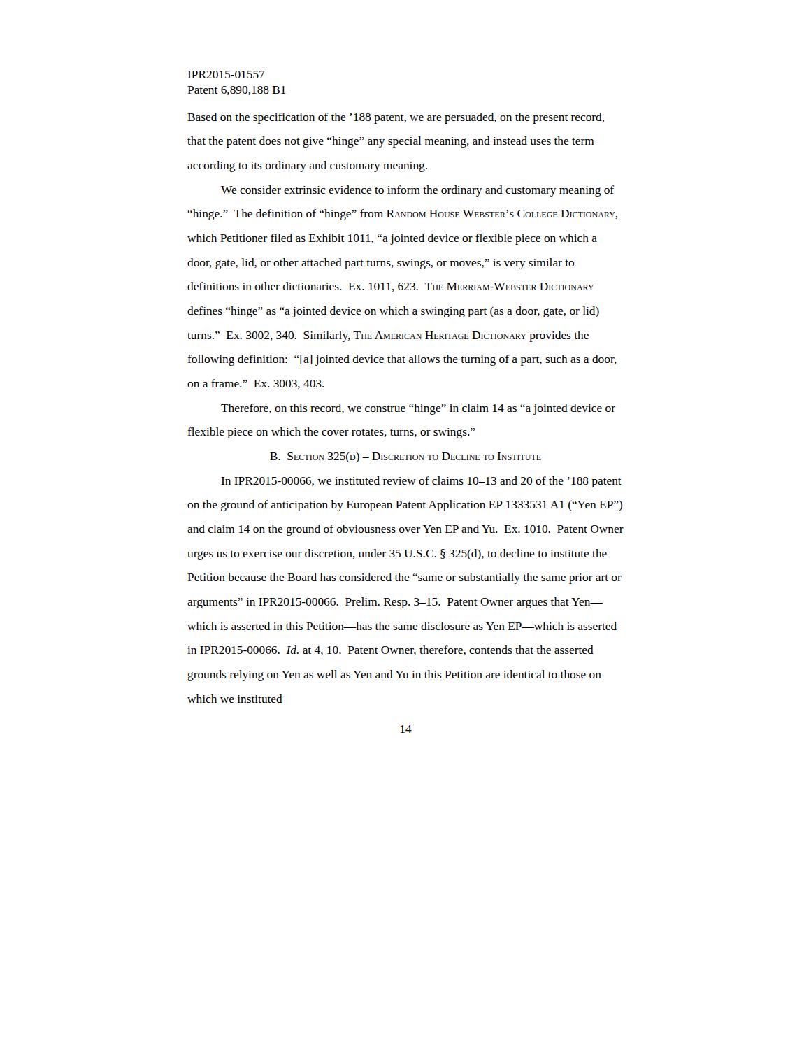IPR2015-01557
Patent 6,890,188 B1
Based on the specification of the ’188 patent, we are persuaded, on the present record, that the patent does not give “hinge” any special meaning, and instead uses the term according to its ordinary and customary meaning.
We consider extrinsic evidence to inform the ordinary and customary meaning of “hinge.” The definition of “hinge” from Random House Webster’s College Dictionary, which Petitioner filed as Exhibit 1011, “a jointed device or flexible piece on which a door, gate, lid, or other attached part turns, swings, or moves,” is very similar to definitions in other dictionaries. Ex. 1011, 623. The Merriam-Webster Dictionary defines “hinge” as “a jointed device on which a swinging part (as a door, gate, or lid) turns.” Ex. 3002, 340. Similarly, The American Heritage Dictionary provides the following definition: “[a] jointed device that allows the turning of a part, such as a door, on a frame.” Ex. 3003, 403.
Therefore, on this record, we construe “hinge” in claim 14 as “a jointed device or flexible piece on which the cover rotates, turns, or swings.”
B. Section 325(d) – Discretion to Decline to Institute
In IPR2015-00066, we instituted review of claims 10–13 and 20 of the ’188 patent on the ground of anticipation by European Patent Application EP 1333531 A1 (“Yen EP”) and claim 14 on the ground of obviousness over Yen EP and Yu. Ex. 1010. Patent Owner urges us to exercise our discretion, under 35 U.S.C. § 325(d), to decline to institute the Petition because the Board has considered the “same or substantially the same prior art or arguments” in IPR2015-00066. Prelim. Resp. 3–15. Patent Owner argues that Yen—which is asserted in this Petition—has the same disclosure as Yen EP—which is asserted in IPR2015-00066. Id. at 4, 10. Patent Owner, therefore, contends that the asserted grounds relying on Yen as well as Yen and Yu in this Petition are identical to those on which we instituted
14